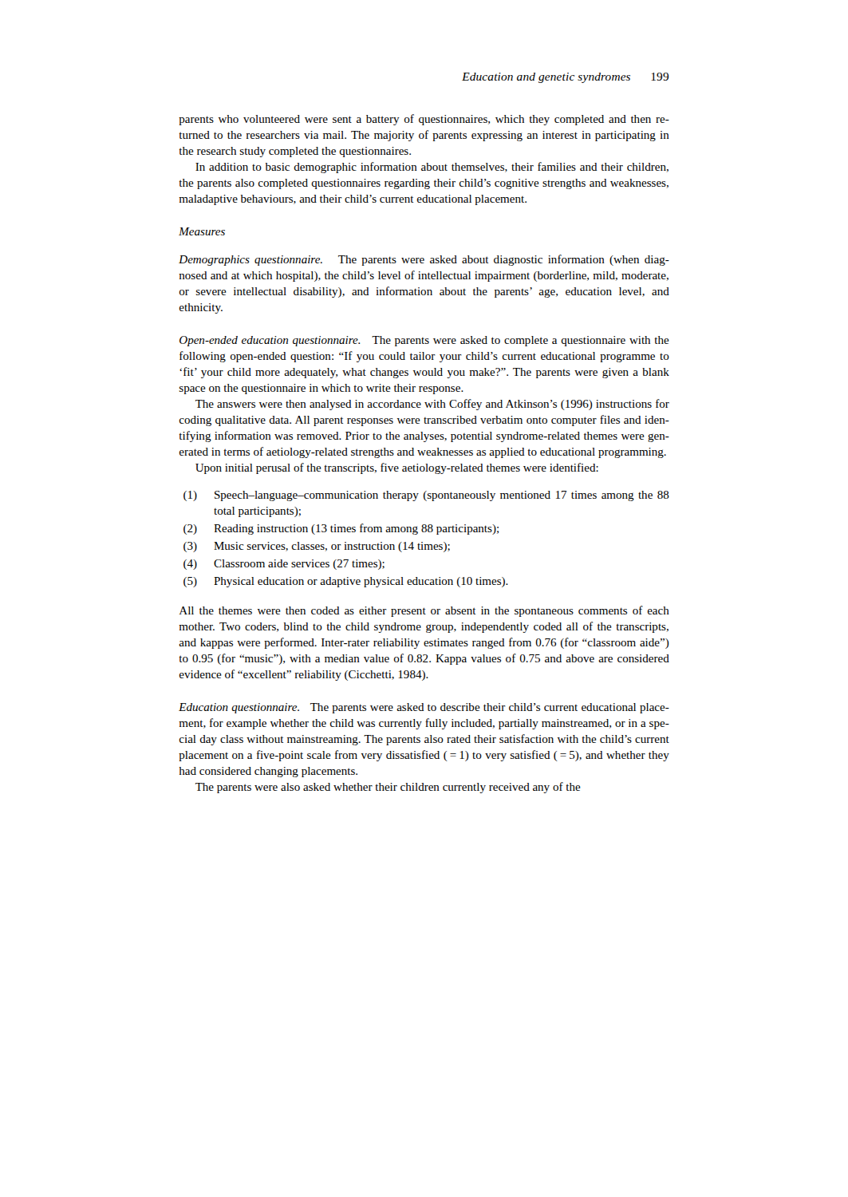Education and genetic syndromes 199
parents who volunteered were sent a battery of questionnaires, which they completed and then returned to the researchers via mail. The majority of parents expressing an interest in participating in the research study completed the questionnaires.
In addition to basic demographic information about themselves, their families and their children, the parents also completed questionnaires regarding their child’s cognitive strengths and weaknesses, maladaptive behaviours, and their child’s current educational placement.
Measures
Demographics questionnaire. The parents were asked about diagnostic information (when diagnosed and at which hospital), the child’s level of intellectual impairment (borderline, mild, moderate, or severe intellectual disability), and information about the parents’ age, education level, and ethnicity.
Open-ended education questionnaire. The parents were asked to complete a questionnaire with the following open-ended question: “If you could tailor your child’s current educational programme to ‘fit’ your child more adequately, what changes would you make?”. The parents were given a blank space on the questionnaire in which to write their response.
The answers were then analysed in accordance with Coffey and Atkinson’s (1996) instructions for coding qualitative data. All parent responses were transcribed verbatim onto computer files and identifying information was removed. Prior to the analyses, potential syndrome-related themes were generated in terms of aetiology-related strengths and weaknesses as applied to educational programming.
Upon initial perusal of the transcripts, five aetiology-related themes were identified:
Speech–language–communication therapy (spontaneously mentioned 17 times among the 88 total participants);
Reading instruction (13 times from among 88 participants);
Music services, classes, or instruction (14 times);
Classroom aide services (27 times);
Physical education or adaptive physical education (10 times).
All the themes were then coded as either present or absent in the spontaneous comments of each mother. Two coders, blind to the child syndrome group, independently coded all of the transcripts, and kappas were performed. Inter-rater reliability estimates ranged from 0.76 (for “classroom aide”) to 0.95 (for “music”), with a median value of 0.82. Kappa values of 0.75 and above are considered evidence of “excellent” reliability (Cicchetti, 1984).
Education questionnaire. The parents were asked to describe their child’s current educational placement, for example whether the child was currently fully included, partially mainstreamed, or in a special day class without mainstreaming. The parents also rated their satisfaction with the child’s current placement on a five-point scale from very dissatisfied ( = 1) to very satisfied ( = 5), and whether they had considered changing placements.
The parents were also asked whether their children currently received any of the